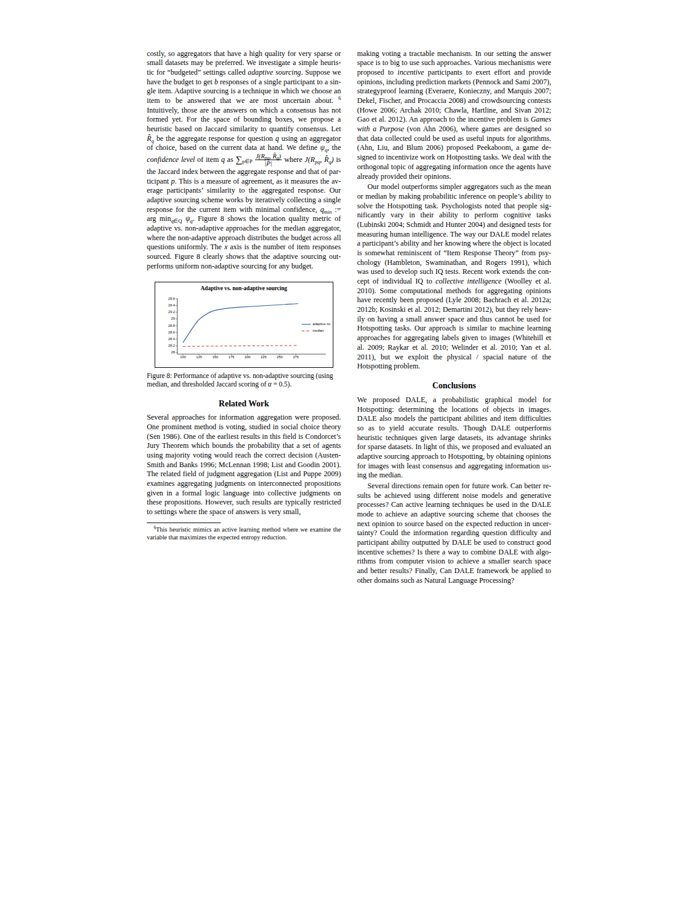costly, so aggregators that have a high quality for very sparse or small datasets may be preferred. We investigate a simple heuristic for “budgeted” settings called adaptive sourcing. Suppose we have the budget to get b responses of a single participant to a single item. Adaptive sourcing is a technique in which we choose an item to be answered that we are most uncertain about. 6 Intuitively, those are the answers on which a consensus has not formed yet. For the space of bounding boxes, we propose a heuristic based on Jaccard similarity to quantify consensus. Let R̂q be the aggregate response for question q using an aggregator of choice, based on the current data at hand. We define ψq, the confidence level of item q as ∑p∈P J(Rpq, R̂q)|P| where J(Rpq, R̂q) is the Jaccard index between the aggregate response and that of participant p. This is a measure of agreement, as it measures the average participants’ similarity to the aggregated response. Our adaptive sourcing scheme works by iteratively collecting a single response for the current item with minimal confidence, qmin := arg min q∈Q ψq. Figure 8 shows the location quality metric of adaptive vs. non-adaptive approaches for the median aggregator, where the non-adaptive approach distributes the budget across all questions uniformly. The x axis is the number of item responses sourced. Figure 8 clearly shows that the adaptive sourcing outperforms uniform non-adaptive sourcing for any budget.
Adaptive vs. non-adaptive sourcing
29.6 29.4 29.2 29 28.8 28.6 28.4 28.2 28 100 125 150 175 200 225 250 275 adaptive median median
Figure 8: Performance of adaptive vs. non-adaptive sourcing (using median, and thresholded Jaccard scoring of α = 0.5).
Related Work
Several approaches for information aggregation were proposed. One prominent method is voting, studied in social choice theory (Sen 1986). One of the earliest results in this field is Condorcet’s Jury Theorem which bounds the probability that a set of agents using majority voting would reach the correct decision (Austen-Smith and Banks 1996; McLennan 1998; List and Goodin 2001). The related field of judgment aggregation (List and Puppe 2009) examines aggregating judgments on interconnected propositions given in a formal logic language into collective judgments on these propositions. However, such results are typically restricted to settings where the space of answers is very small,
6This heuristic mimics an active learning method where we examine the variable that maximizes the expected entropy reduction.
making voting a tractable mechanism. In our setting the answer space is to big to use such approaches. Various mechanisms were proposed to incentive participants to exert effort and provide opinions, including prediction markets (Pennock and Sami 2007), strategyproof learning (Everaere, Konieczny, and Marquis 2007; Dekel, Fischer, and Procaccia 2008) and crowdsourcing contests (Howe 2006; Archak 2010; Chawla, Hartline, and Sivan 2012; Gao et al. 2012). An approach to the incentive problem is Games with a Purpose (von Ahn 2006), where games are designed so that data collected could be used as useful inputs for algorithms. (Ahn, Liu, and Blum 2006) proposed Peekaboom, a game designed to incentivize work on Hotpostting tasks. We deal with the orthogonal topic of aggregating information once the agents have already provided their opinions.
Our model outperforms simpler aggregators such as the mean or median by making probabilitic inference on people’s ability to solve the Hotspotting task. Psychologists noted that people significantly vary in their ability to perform cognitive tasks (Lubinski 2004; Schmidt and Hunter 2004) and designed tests for measuring human intelligence. The way our DALE model relates a participant’s ability and her knowing where the object is located is somewhat reminiscent of “Item Response Theory” from psychology (Hambleton, Swaminathan, and Rogers 1991), which was used to develop such IQ tests. Recent work extends the concept of individual IQ to collective intelligence (Woolley et al. 2010). Some computational methods for aggregating opinions have recently been proposed (Lyle 2008; Bachrach et al. 2012a; 2012b; Kosinski et al. 2012; Demartini 2012), but they rely heavily on having a small answer space and thus cannot be used for Hotspotting tasks. Our approach is similar to machine learning approaches for aggregating labels given to images (Whitehill et al. 2009; Raykar et al. 2010; Welinder et al. 2010; Yan et al. 2011), but we exploit the physical / spacial nature of the Hotspotting problem.
Conclusions
We proposed DALE, a probabilistic graphical model for Hotspotting: determining the locations of objects in images. DALE also models the participant abilities and item difficulties so as to yield accurate results. Though DALE outperforms heuristic techniques given large datasets, its advantage shrinks for sparse datasets. In light of this, we proposed and evaluated an adaptive sourcing approach to Hotspotting, by obtaining opinions for images with least consensus and aggregating information using the median.
Several directions remain open for future work. Can better results be achieved using different noise models and generative processes? Can active learning techniques be used in the DALE mode to achieve an adaptive sourcing scheme that chooses the next opinion to source based on the expected reduction in uncertainty? Could the information regarding question difficulty and participant ability outputted by DALE be used to construct good incentive schemes? Is there a way to combine DALE with algorithms from computer vision to achieve a smaller search space and better results? Finally, Can DALE framework be applied to other domains such as Natural Language Processing?